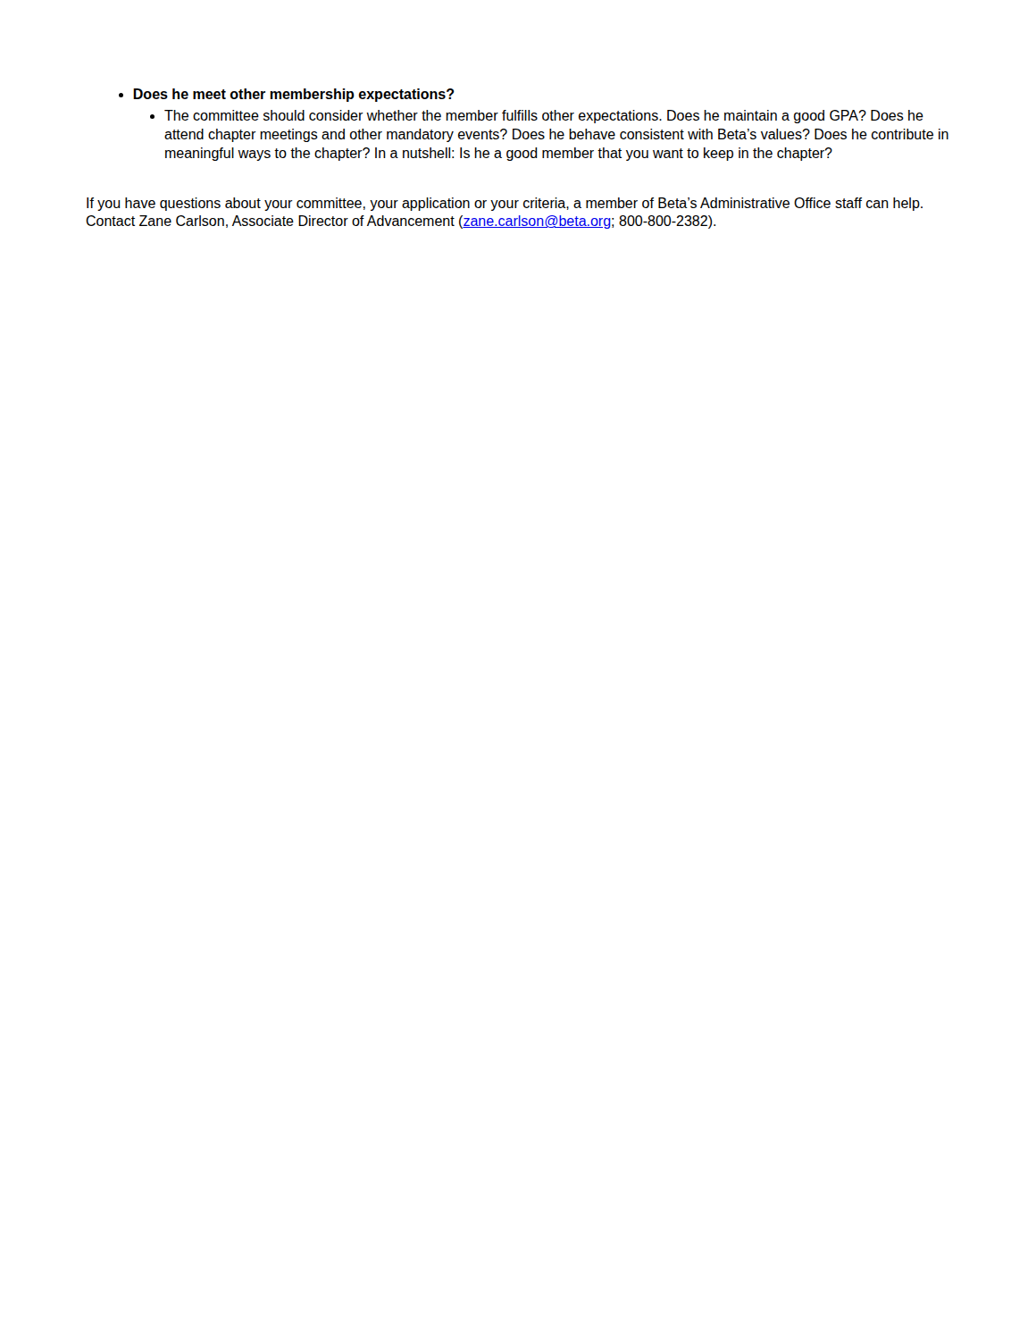Does he meet other membership expectations?
The committee should consider whether the member fulfills other expectations. Does he maintain a good GPA? Does he attend chapter meetings and other mandatory events? Does he behave consistent with Beta’s values? Does he contribute in meaningful ways to the chapter? In a nutshell: Is he a good member that you want to keep in the chapter?
If you have questions about your committee, your application or your criteria, a member of Beta’s Administrative Office staff can help. Contact Zane Carlson, Associate Director of Advancement (zane.carlson@beta.org; 800-800-2382).